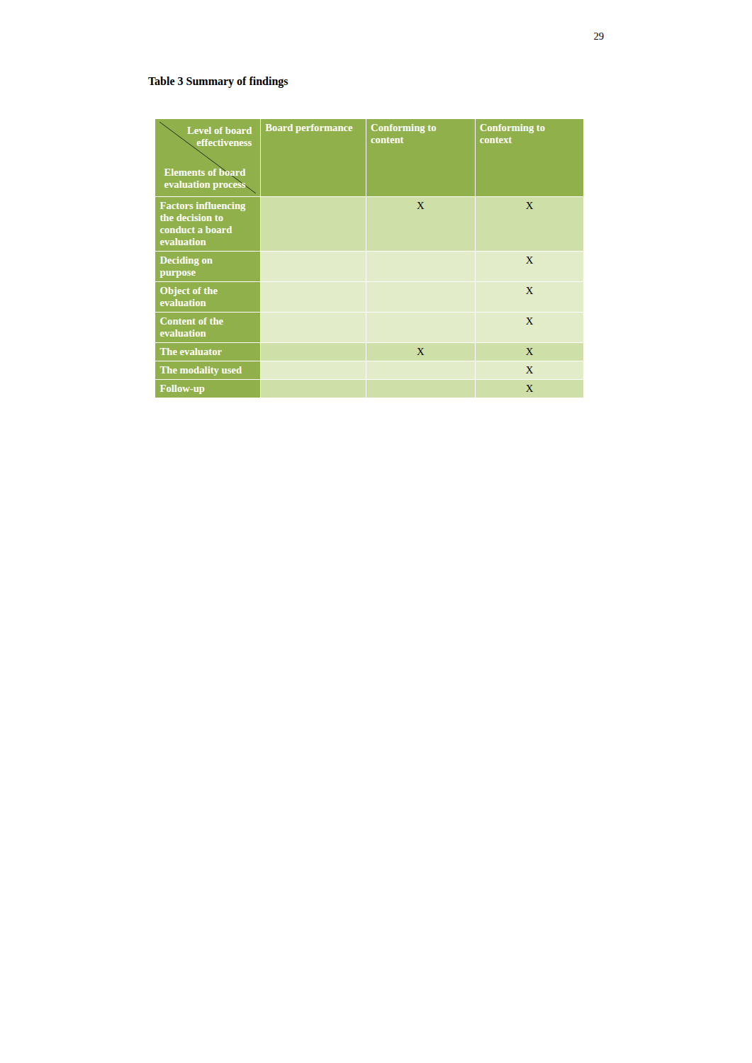29
Table 3 Summary of findings
| Level of board effectiveness Elements of board evaluation process | Board performance | Conforming to content | Conforming to context |
| --- | --- | --- | --- |
| Factors influencing the decision to conduct a board evaluation | | X | X |
| Deciding on purpose | | | X |
| Object of the evaluation | | | X |
| Content of the evaluation | | | X |
| The evaluator | | X | X |
| The modality used | | | X |
| Follow-up | | | X |